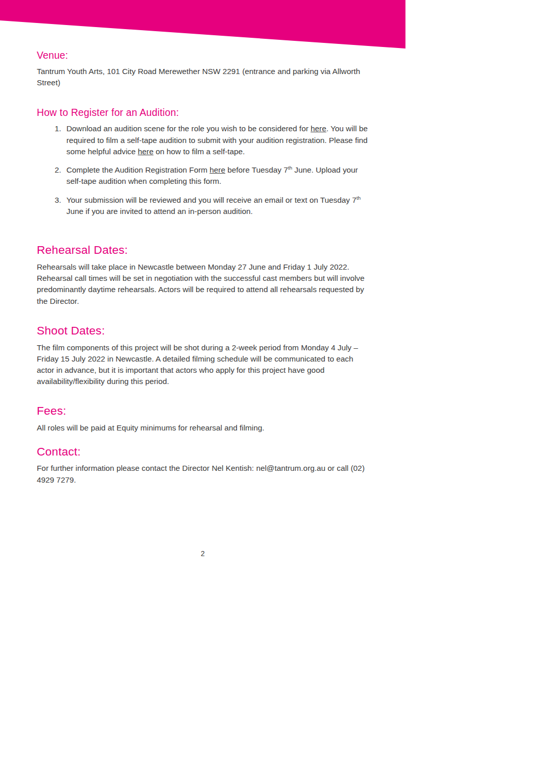Venue:
Tantrum Youth Arts, 101 City Road Merewether NSW 2291 (entrance and parking via Allworth Street)
How to Register for an Audition:
Download an audition scene for the role you wish to be considered for here. You will be required to film a self-tape audition to submit with your audition registration. Please find some helpful advice here on how to film a self-tape.
Complete the Audition Registration Form here before Tuesday 7th June. Upload your self-tape audition when completing this form.
Your submission will be reviewed and you will receive an email or text on Tuesday 7th June if you are invited to attend an in-person audition.
Rehearsal Dates:
Rehearsals will take place in Newcastle between Monday 27 June and Friday 1 July 2022. Rehearsal call times will be set in negotiation with the successful cast members but will involve predominantly daytime rehearsals. Actors will be required to attend all rehearsals requested by the Director.
Shoot Dates:
The film components of this project will be shot during a 2-week period from Monday 4 July – Friday 15 July 2022 in Newcastle. A detailed filming schedule will be communicated to each actor in advance, but it is important that actors who apply for this project have good availability/flexibility during this period.
Fees:
All roles will be paid at Equity minimums for rehearsal and filming.
Contact:
For further information please contact the Director Nel Kentish: nel@tantrum.org.au or call (02) 4929 7279.
2